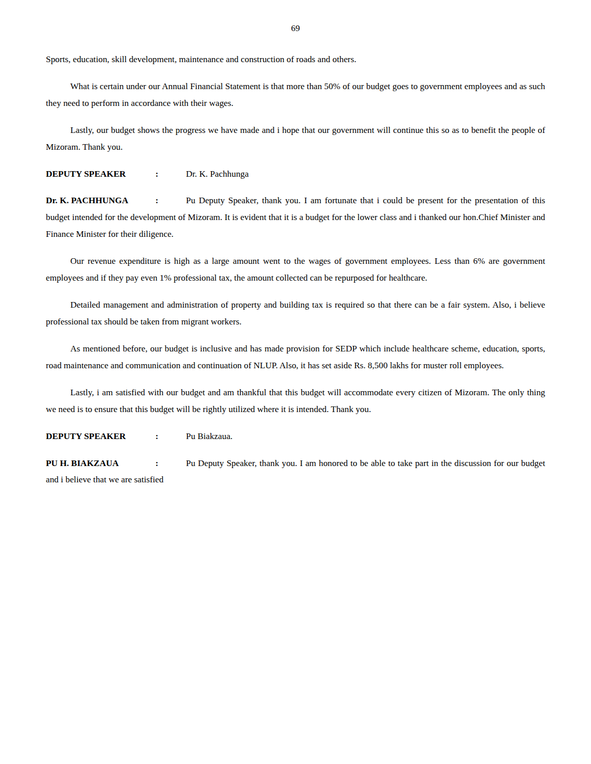69
Sports, education, skill development, maintenance and construction of roads and others.
What is certain under our Annual Financial Statement is that more than 50% of our budget goes to government employees and as such they need to perform in accordance with their wages.
Lastly, our budget shows the progress we have made and i hope that our government will continue this so as to benefit the people of Mizoram. Thank you.
DEPUTY SPEAKER: Dr. K. Pachhunga
Dr. K. PACHHUNGA: Pu Deputy Speaker, thank you. I am fortunate that i could be present for the presentation of this budget intended for the development of Mizoram. It is evident that it is a budget for the lower class and i thanked our hon.Chief Minister and Finance Minister for their diligence.
Our revenue expenditure is high as a large amount went to the wages of government employees. Less than 6% are government employees and if they pay even 1% professional tax, the amount collected can be repurposed for healthcare.
Detailed management and administration of property and building tax is required so that there can be a fair system. Also, i believe professional tax should be taken from migrant workers.
As mentioned before, our budget is inclusive and has made provision for SEDP which include healthcare scheme, education, sports, road maintenance and communication and continuation of NLUP. Also, it has set aside Rs. 8,500 lakhs for muster roll employees.
Lastly, i am satisfied with our budget and am thankful that this budget will accommodate every citizen of Mizoram. The only thing we need is to ensure that this budget will be rightly utilized where it is intended. Thank you.
DEPUTY SPEAKER: Pu Biakzaua.
PU H. BIAKZAUA: Pu Deputy Speaker, thank you. I am honored to be able to take part in the discussion for our budget and i believe that we are satisfied